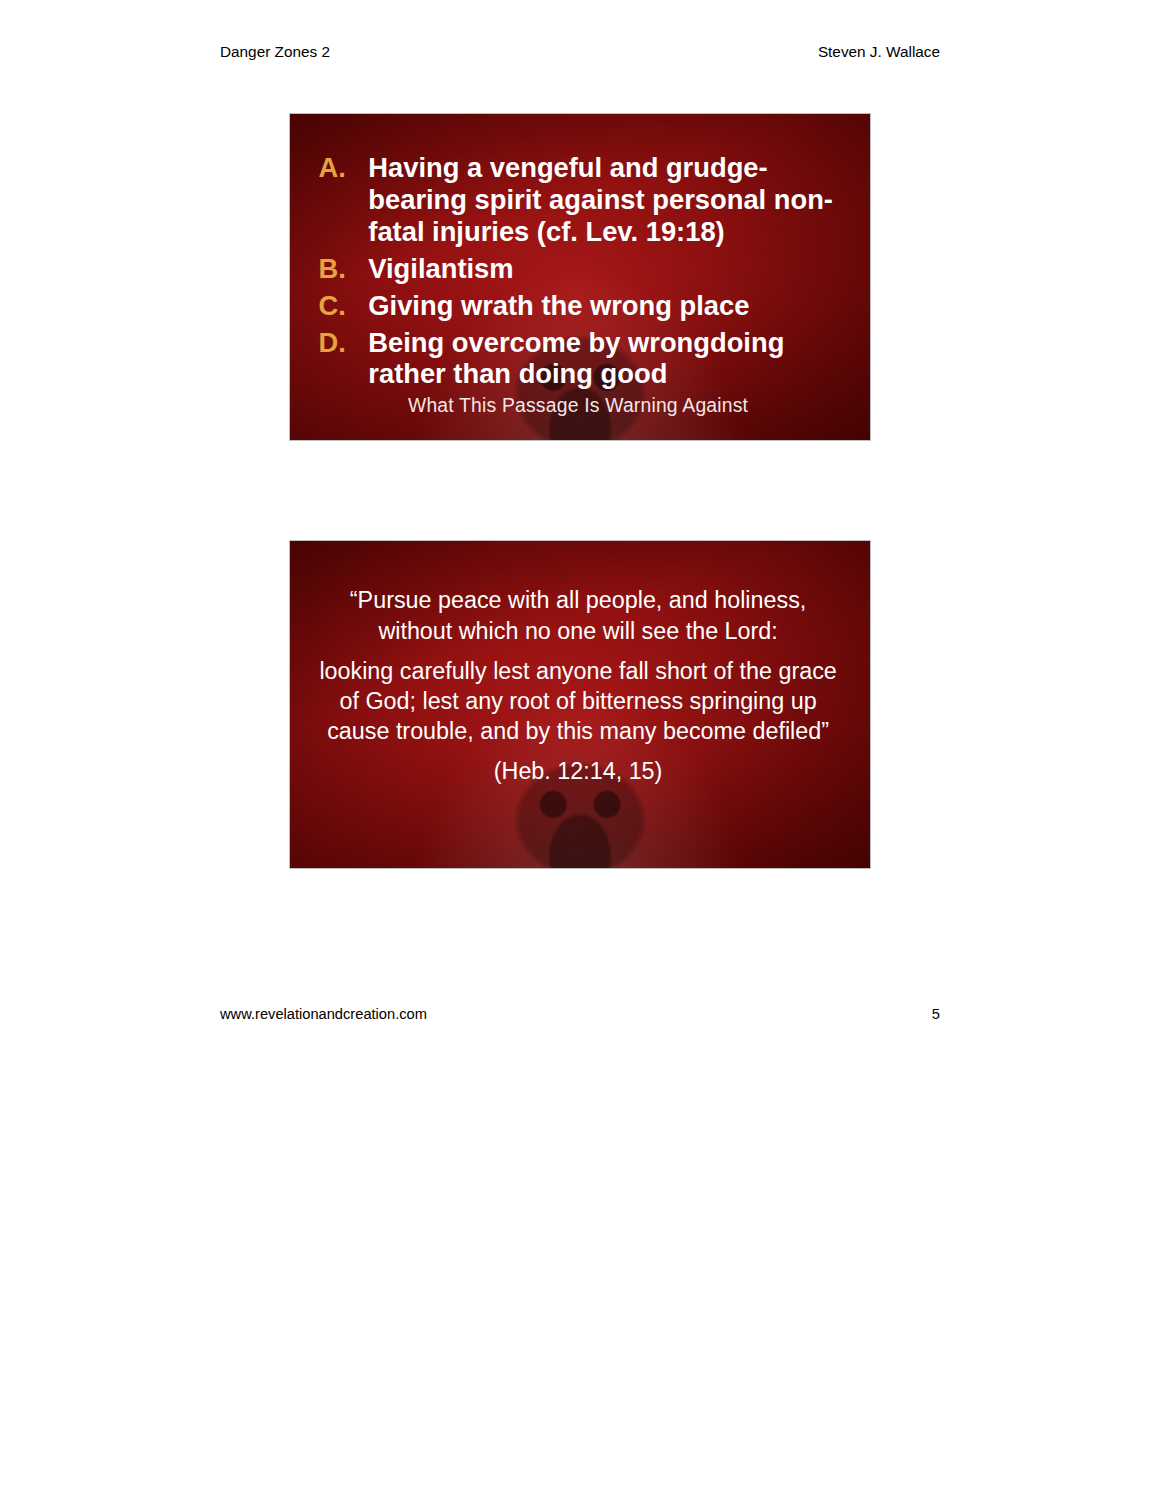Danger Zones 2 Steven J. Wallace
A. Having a vengeful and grudge-bearing spirit against personal non-fatal injuries (cf. Lev. 19:18)
B. Vigilantism
C. Giving wrath the wrong place
D. Being overcome by wrongdoing rather than doing good
What This Passage Is Warning Against
“Pursue peace with all people, and holiness, without which no one will see the Lord:
looking carefully lest anyone fall short of the grace of God; lest any root of bitterness springing up cause trouble, and by this many become defiled”
(Heb. 12:14, 15)
www.revelationandcreation.com 5